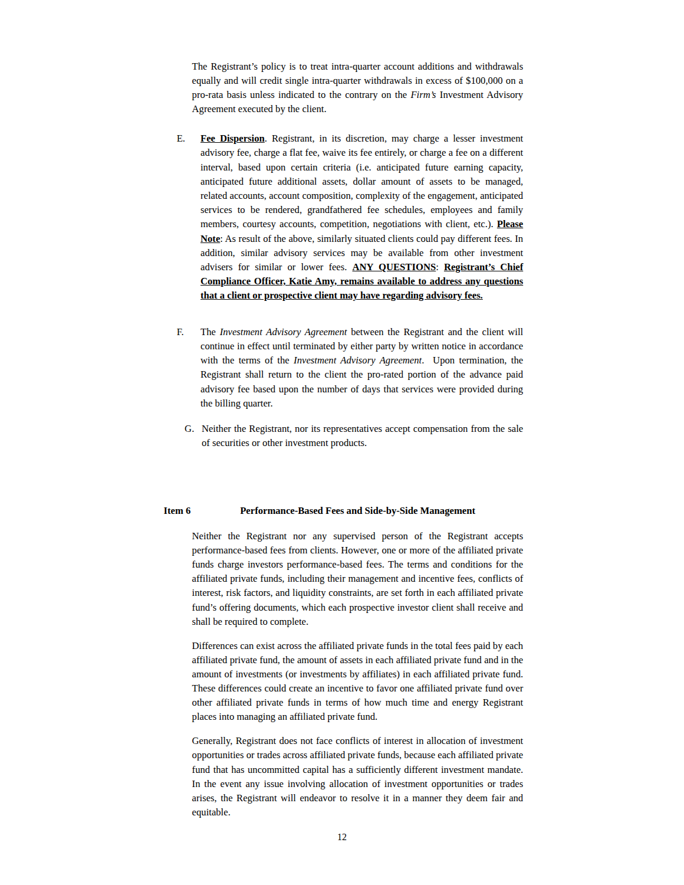The Registrant’s policy is to treat intra-quarter account additions and withdrawals equally and will credit single intra-quarter withdrawals in excess of $100,000 on a pro-rata basis unless indicated to the contrary on the Firm’s Investment Advisory Agreement executed by the client.
E.
Fee Dispersion. Registrant, in its discretion, may charge a lesser investment advisory fee, charge a flat fee, waive its fee entirely, or charge a fee on a different interval, based upon certain criteria (i.e. anticipated future earning capacity, anticipated future additional assets, dollar amount of assets to be managed, related accounts, account composition, complexity of the engagement, anticipated services to be rendered, grandfathered fee schedules, employees and family members, courtesy accounts, competition, negotiations with client, etc.). Please Note: As result of the above, similarly situated clients could pay different fees. In addition, similar advisory services may be available from other investment advisers for similar or lower fees. ANY QUESTIONS: Registrant’s Chief Compliance Officer, Katie Amy, remains available to address any questions that a client or prospective client may have regarding advisory fees.
F.
The Investment Advisory Agreement between the Registrant and the client will continue in effect until terminated by either party by written notice in accordance with the terms of the Investment Advisory Agreement. Upon termination, the Registrant shall return to the client the pro-rated portion of the advance paid advisory fee based upon the number of days that services were provided during the billing quarter.
G.
Neither the Registrant, nor its representatives accept compensation from the sale of securities or other investment products.
Item 6 Performance-Based Fees and Side-by-Side Management
Neither the Registrant nor any supervised person of the Registrant accepts performance-based fees from clients. However, one or more of the affiliated private funds charge investors performance-based fees. The terms and conditions for the affiliated private funds, including their management and incentive fees, conflicts of interest, risk factors, and liquidity constraints, are set forth in each affiliated private fund’s offering documents, which each prospective investor client shall receive and shall be required to complete.
Differences can exist across the affiliated private funds in the total fees paid by each affiliated private fund, the amount of assets in each affiliated private fund and in the amount of investments (or investments by affiliates) in each affiliated private fund. These differences could create an incentive to favor one affiliated private fund over other affiliated private funds in terms of how much time and energy Registrant places into managing an affiliated private fund.
Generally, Registrant does not face conflicts of interest in allocation of investment opportunities or trades across affiliated private funds, because each affiliated private fund that has uncommitted capital has a sufficiently different investment mandate. In the event any issue involving allocation of investment opportunities or trades arises, the Registrant will endeavor to resolve it in a manner they deem fair and equitable.
12